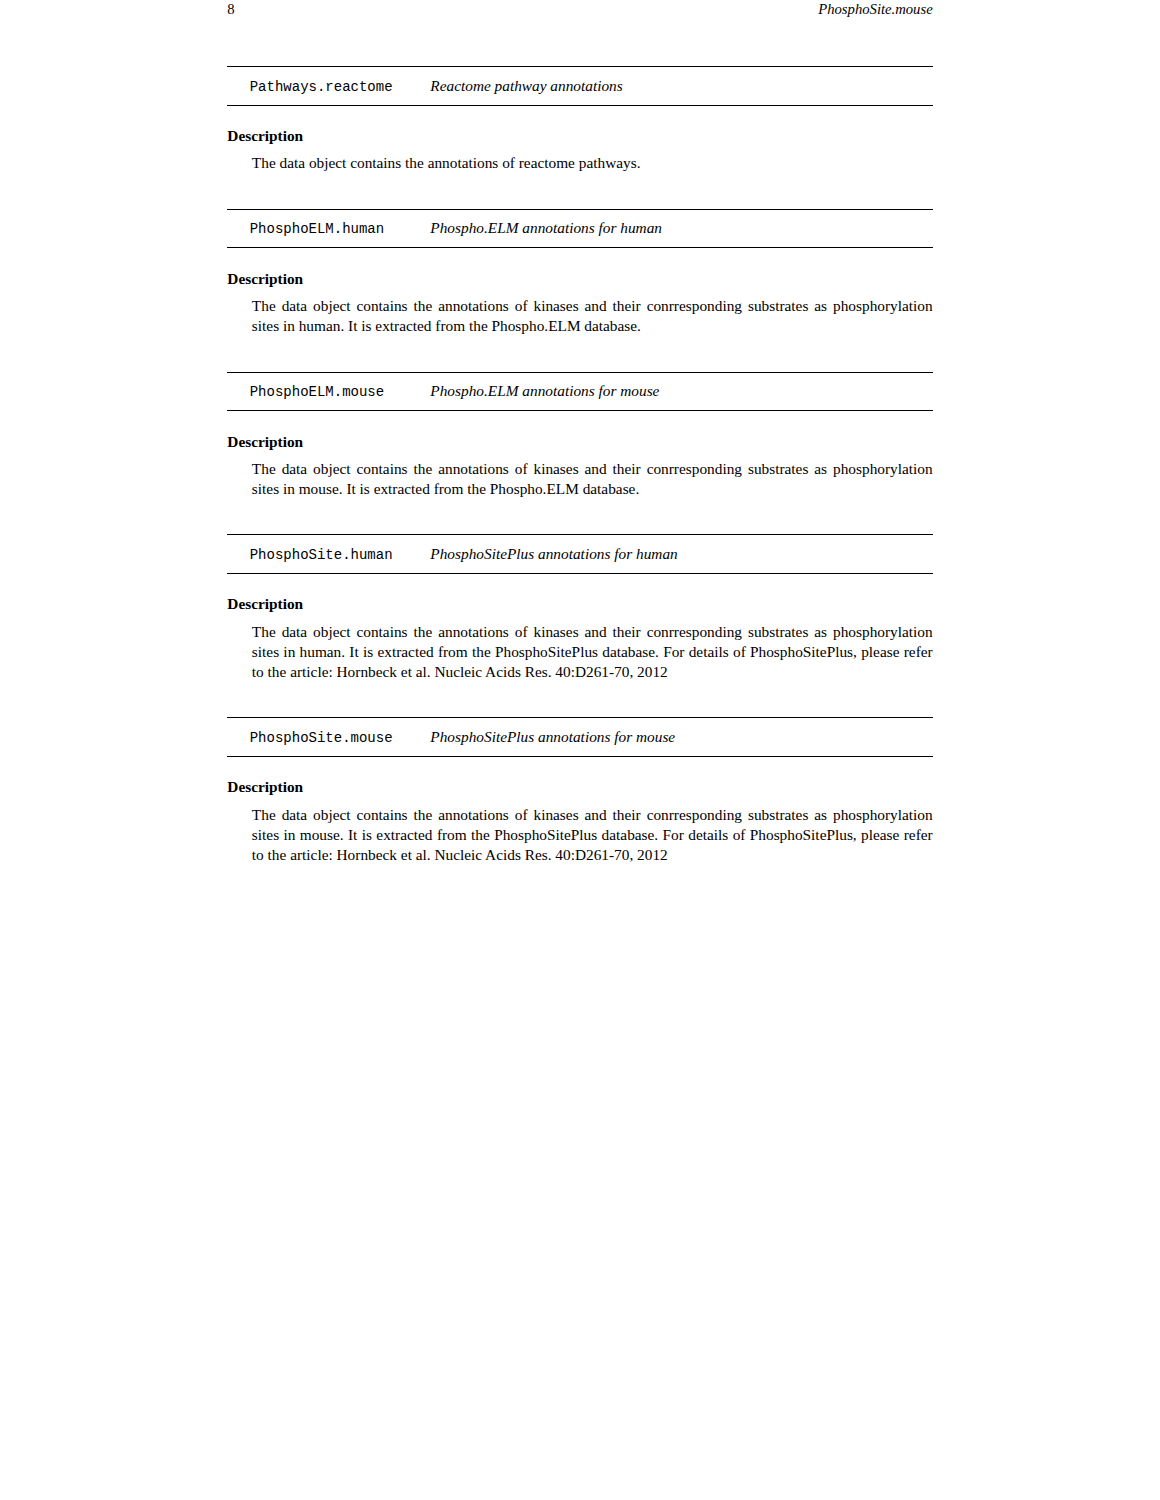8 PhosphoSite.mouse
Pathways.reactome Reactome pathway annotations
Description
The data object contains the annotations of reactome pathways.
PhosphoELM.human Phospho.ELM annotations for human
Description
The data object contains the annotations of kinases and their conrresponding substrates as phosphorylation sites in human. It is extracted from the Phospho.ELM database.
PhosphoELM.mouse Phospho.ELM annotations for mouse
Description
The data object contains the annotations of kinases and their conrresponding substrates as phosphorylation sites in mouse. It is extracted from the Phospho.ELM database.
PhosphoSite.human PhosphoSitePlus annotations for human
Description
The data object contains the annotations of kinases and their conrresponding substrates as phosphorylation sites in human. It is extracted from the PhosphoSitePlus database. For details of PhosphoSitePlus, please refer to the article: Hornbeck et al. Nucleic Acids Res. 40:D261-70, 2012
PhosphoSite.mouse PhosphoSitePlus annotations for mouse
Description
The data object contains the annotations of kinases and their conrresponding substrates as phosphorylation sites in mouse. It is extracted from the PhosphoSitePlus database. For details of PhosphoSitePlus, please refer to the article: Hornbeck et al. Nucleic Acids Res. 40:D261-70, 2012